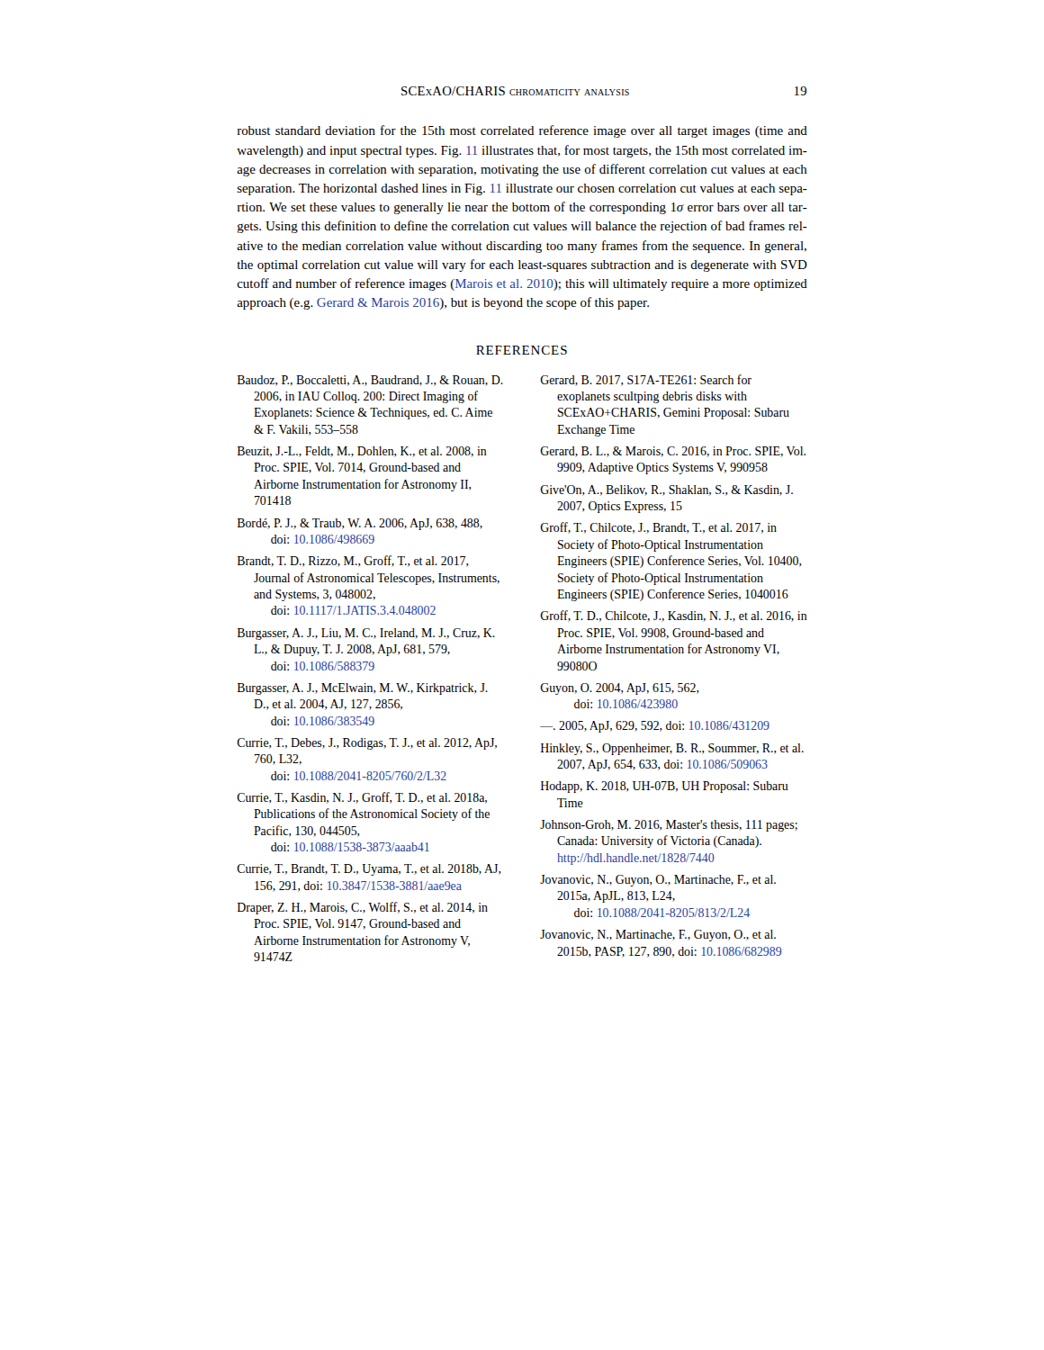SCExAO/CHARIS chromaticity analysis 19
robust standard deviation for the 15th most correlated reference image over all target images (time and wavelength) and input spectral types. Fig. 11 illustrates that, for most targets, the 15th most correlated image decreases in correlation with separation, motivating the use of different correlation cut values at each separation. The horizontal dashed lines in Fig. 11 illustrate our chosen correlation cut values at each separtion. We set these values to generally lie near the bottom of the corresponding 1σ error bars over all targets. Using this definition to define the correlation cut values will balance the rejection of bad frames relative to the median correlation value without discarding too many frames from the sequence. In general, the optimal correlation cut value will vary for each least-squares subtraction and is degenerate with SVD cutoff and number of reference images (Marois et al. 2010); this will ultimately require a more optimized approach (e.g. Gerard & Marois 2016), but is beyond the scope of this paper.
REFERENCES
Baudoz, P., Boccaletti, A., Baudrand, J., & Rouan, D. 2006, in IAU Colloq. 200: Direct Imaging of Exoplanets: Science & Techniques, ed. C. Aime & F. Vakili, 553–558
Beuzit, J.-L., Feldt, M., Dohlen, K., et al. 2008, in Proc. SPIE, Vol. 7014, Ground-based and Airborne Instrumentation for Astronomy II, 701418
Bordé, P. J., & Traub, W. A. 2006, ApJ, 638, 488, doi: 10.1086/498669
Brandt, T. D., Rizzo, M., Groff, T., et al. 2017, Journal of Astronomical Telescopes, Instruments, and Systems, 3, 048002, doi: 10.1117/1.JATIS.3.4.048002
Burgasser, A. J., Liu, M. C., Ireland, M. J., Cruz, K. L., & Dupuy, T. J. 2008, ApJ, 681, 579, doi: 10.1086/588379
Burgasser, A. J., McElwain, M. W., Kirkpatrick, J. D., et al. 2004, AJ, 127, 2856, doi: 10.1086/383549
Currie, T., Debes, J., Rodigas, T. J., et al. 2012, ApJ, 760, L32, doi: 10.1088/2041-8205/760/2/L32
Currie, T., Kasdin, N. J., Groff, T. D., et al. 2018a, Publications of the Astronomical Society of the Pacific, 130, 044505, doi: 10.1088/1538-3873/aaab41
Currie, T., Brandt, T. D., Uyama, T., et al. 2018b, AJ, 156, 291, doi: 10.3847/1538-3881/aae9ea
Draper, Z. H., Marois, C., Wolff, S., et al. 2014, in Proc. SPIE, Vol. 9147, Ground-based and Airborne Instrumentation for Astronomy V, 91474Z
Gerard, B. 2017, S17A-TE261: Search for exoplanets scultping debris disks with SCExAO+CHARIS, Gemini Proposal: Subaru Exchange Time
Gerard, B. L., & Marois, C. 2016, in Proc. SPIE, Vol. 9909, Adaptive Optics Systems V, 990958
Give'On, A., Belikov, R., Shaklan, S., & Kasdin, J. 2007, Optics Express, 15
Groff, T., Chilcote, J., Brandt, T., et al. 2017, in Society of Photo-Optical Instrumentation Engineers (SPIE) Conference Series, Vol. 10400, Society of Photo-Optical Instrumentation Engineers (SPIE) Conference Series, 1040016
Groff, T. D., Chilcote, J., Kasdin, N. J., et al. 2016, in Proc. SPIE, Vol. 9908, Ground-based and Airborne Instrumentation for Astronomy VI, 99080O
Guyon, O. 2004, ApJ, 615, 562, doi: 10.1086/423980
—. 2005, ApJ, 629, 592, doi: 10.1086/431209
Hinkley, S., Oppenheimer, B. R., Soummer, R., et al. 2007, ApJ, 654, 633, doi: 10.1086/509063
Hodapp, K. 2018, UH-07B, UH Proposal: Subaru Time
Johnson-Groh, M. 2016, Master's thesis, 111 pages; Canada: University of Victoria (Canada). http://hdl.handle.net/1828/7440
Jovanovic, N., Guyon, O., Martinache, F., et al. 2015a, ApJL, 813, L24, doi: 10.1088/2041-8205/813/2/L24
Jovanovic, N., Martinache, F., Guyon, O., et al. 2015b, PASP, 127, 890, doi: 10.1086/682989